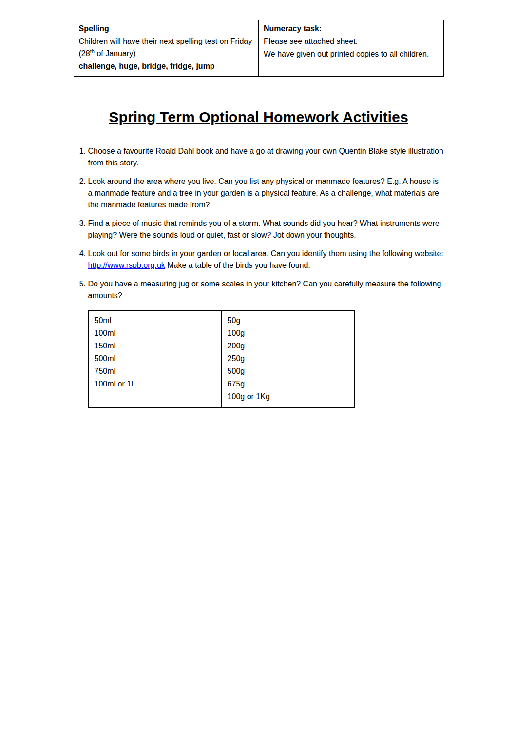| Spelling Children will have their next spelling test on Friday (28 th of January) challenge, huge, bridge, fridge, jump | Numeracy task: Please see attached sheet. We have given out printed copies to all children. |
Spring Term Optional Homework Activities
Choose a favourite Roald Dahl book and have a go at drawing your own Quentin Blake style illustration from this story.
Look around the area where you live. Can you list any physical or manmade features? E.g. A house is a manmade feature and a tree in your garden is a physical feature. As a challenge, what materials are the manmade features made from?
Find a piece of music that reminds you of a storm. What sounds did you hear? What instruments were playing? Were the sounds loud or quiet, fast or slow? Jot down your thoughts.
Look out for some birds in your garden or local area. Can you identify them using the following website: http://www.rspb.org.uk Make a table of the birds you have found.
Do you have a measuring jug or some scales in your kitchen? Can you carefully measure the following amounts?
| 50ml 100ml 150ml 500ml 750ml 100ml or 1L | 50g 100g 200g 250g 500g 675g 100g or 1Kg |